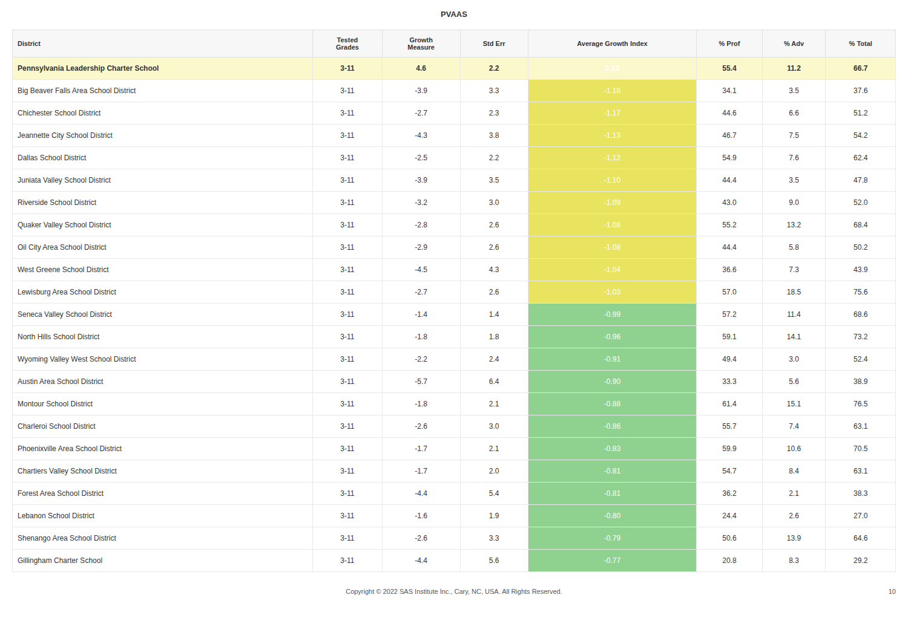PVAAS
| District | Tested Grades | Growth Measure | Std Err | Average Growth Index | % Prof | % Adv | % Total |
| --- | --- | --- | --- | --- | --- | --- | --- |
| Pennsylvania Leadership Charter School | 3-11 | 4.6 | 2.2 | 2.13 | 55.4 | 11.2 | 66.7 |
| Big Beaver Falls Area School District | 3-11 | -3.9 | 3.3 | -1.18 | 34.1 | 3.5 | 37.6 |
| Chichester School District | 3-11 | -2.7 | 2.3 | -1.17 | 44.6 | 6.6 | 51.2 |
| Jeannette City School District | 3-11 | -4.3 | 3.8 | -1.13 | 46.7 | 7.5 | 54.2 |
| Dallas School District | 3-11 | -2.5 | 2.2 | -1.12 | 54.9 | 7.6 | 62.4 |
| Juniata Valley School District | 3-11 | -3.9 | 3.5 | -1.10 | 44.4 | 3.5 | 47.8 |
| Riverside School District | 3-11 | -3.2 | 3.0 | -1.09 | 43.0 | 9.0 | 52.0 |
| Quaker Valley School District | 3-11 | -2.8 | 2.6 | -1.08 | 55.2 | 13.2 | 68.4 |
| Oil City Area School District | 3-11 | -2.9 | 2.6 | -1.08 | 44.4 | 5.8 | 50.2 |
| West Greene School District | 3-11 | -4.5 | 4.3 | -1.04 | 36.6 | 7.3 | 43.9 |
| Lewisburg Area School District | 3-11 | -2.7 | 2.6 | -1.03 | 57.0 | 18.5 | 75.6 |
| Seneca Valley School District | 3-11 | -1.4 | 1.4 | -0.99 | 57.2 | 11.4 | 68.6 |
| North Hills School District | 3-11 | -1.8 | 1.8 | -0.96 | 59.1 | 14.1 | 73.2 |
| Wyoming Valley West School District | 3-11 | -2.2 | 2.4 | -0.91 | 49.4 | 3.0 | 52.4 |
| Austin Area School District | 3-11 | -5.7 | 6.4 | -0.90 | 33.3 | 5.6 | 38.9 |
| Montour School District | 3-11 | -1.8 | 2.1 | -0.88 | 61.4 | 15.1 | 76.5 |
| Charleroi School District | 3-11 | -2.6 | 3.0 | -0.86 | 55.7 | 7.4 | 63.1 |
| Phoenixville Area School District | 3-11 | -1.7 | 2.1 | -0.83 | 59.9 | 10.6 | 70.5 |
| Chartiers Valley School District | 3-11 | -1.7 | 2.0 | -0.81 | 54.7 | 8.4 | 63.1 |
| Forest Area School District | 3-11 | -4.4 | 5.4 | -0.81 | 36.2 | 2.1 | 38.3 |
| Lebanon School District | 3-11 | -1.6 | 1.9 | -0.80 | 24.4 | 2.6 | 27.0 |
| Shenango Area School District | 3-11 | -2.6 | 3.3 | -0.79 | 50.6 | 13.9 | 64.6 |
| Gillingham Charter School | 3-11 | -4.4 | 5.6 | -0.77 | 20.8 | 8.3 | 29.2 |
Copyright © 2022 SAS Institute Inc., Cary, NC, USA. All Rights Reserved. 10